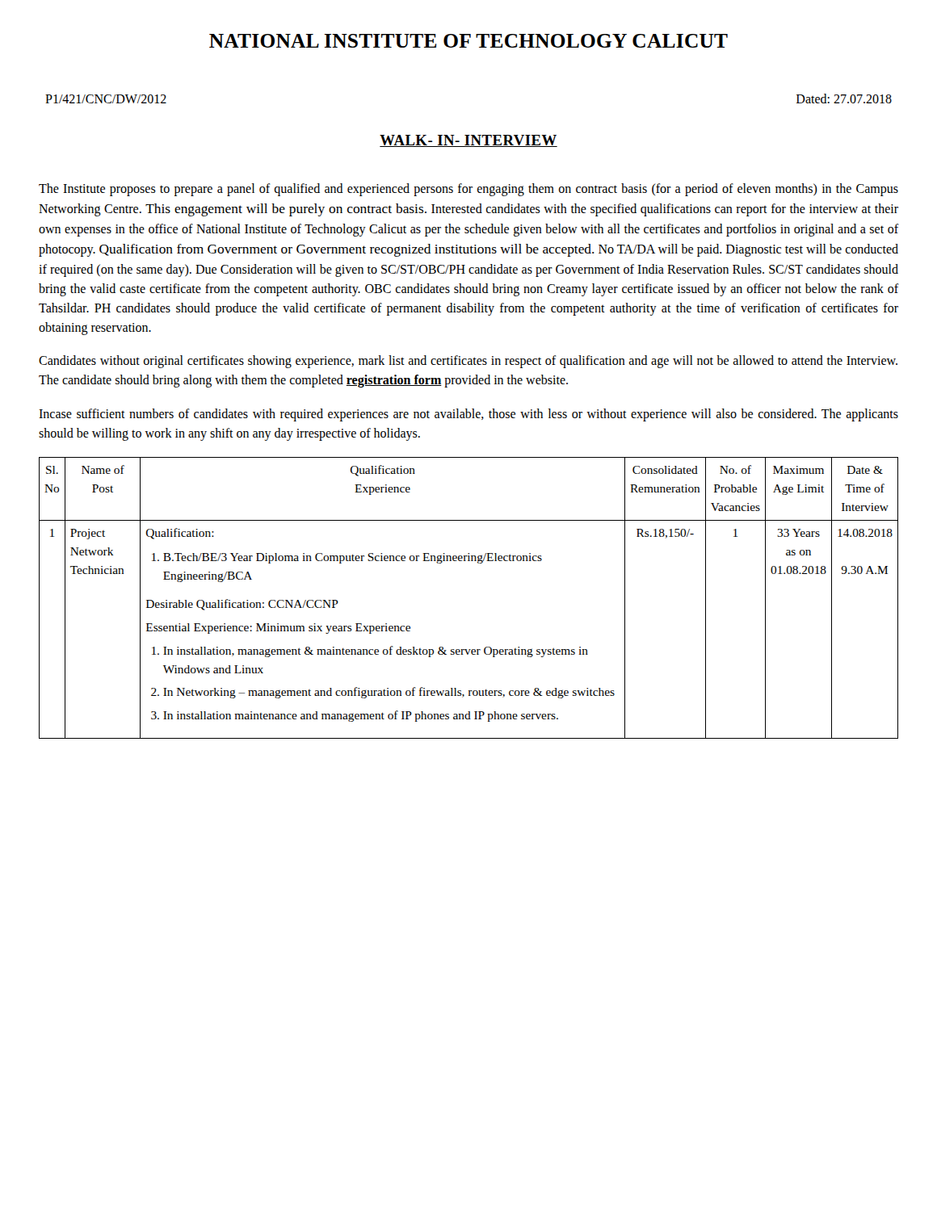NATIONAL INSTITUTE OF TECHNOLOGY CALICUT
P1/421/CNC/DW/2012 Dated: 27.07.2018
WALK- IN- INTERVIEW
The Institute proposes to prepare a panel of qualified and experienced persons for engaging them on contract basis (for a period of eleven months) in the Campus Networking Centre. This engagement will be purely on contract basis. Interested candidates with the specified qualifications can report for the interview at their own expenses in the office of National Institute of Technology Calicut as per the schedule given below with all the certificates and portfolios in original and a set of photocopy. Qualification from Government or Government recognized institutions will be accepted. No TA/DA will be paid. Diagnostic test will be conducted if required (on the same day). Due Consideration will be given to SC/ST/OBC/PH candidate as per Government of India Reservation Rules. SC/ST candidates should bring the valid caste certificate from the competent authority. OBC candidates should bring non Creamy layer certificate issued by an officer not below the rank of Tahsildar. PH candidates should produce the valid certificate of permanent disability from the competent authority at the time of verification of certificates for obtaining reservation.
Candidates without original certificates showing experience, mark list and certificates in respect of qualification and age will not be allowed to attend the Interview. The candidate should bring along with them the completed registration form provided in the website.
Incase sufficient numbers of candidates with required experiences are not available, those with less or without experience will also be considered. The applicants should be willing to work in any shift on any day irrespective of holidays.
| Sl. No | Name of Post | Qualification Experience | Consolidated Remuneration | No. of Probable Vacancies | Maximum Age Limit | Date & Time of Interview |
| --- | --- | --- | --- | --- | --- | --- |
| 1 | Project Network Technician | Qualification: B.Tech/BE/3 Year Diploma in Computer Science or Engineering/Electronics Engineering/BCA Desirable Qualification: CCNA/CCNP Essential Experience: Minimum six years Experience In installation, management & maintenance of desktop & server Operating systems in Windows and Linux In Networking – management and configuration of firewalls, routers, core & edge switches In installation maintenance and management of IP phones and IP phone servers. | Rs.18,150/- | 1 | 33 Years as on 01.08.2018 | 14.08.2018 9.30 A.M |